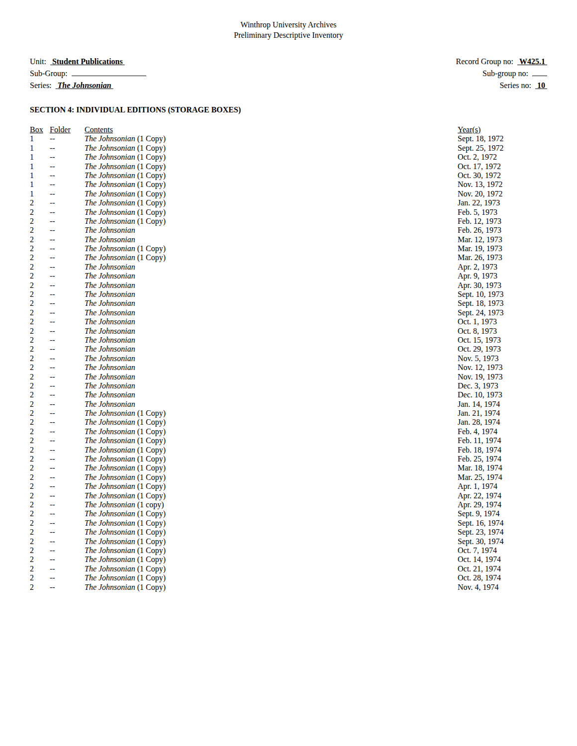Winthrop University Archives
Preliminary Descriptive Inventory
Unit: Student Publications Record Group no: W425.1
Sub-Group: Sub-group no:
Series: The Johnsonian Series no: 10
SECTION 4: INDIVIDUAL EDITIONS (STORAGE BOXES)
| Box | Folder | Contents | Year(s) |
| --- | --- | --- | --- |
| 1 | -- | The Johnsonian (1 Copy) | Sept. 18, 1972 |
| 1 | -- | The Johnsonian (1 Copy) | Sept. 25, 1972 |
| 1 | -- | The Johnsonian (1 Copy) | Oct. 2, 1972 |
| 1 | -- | The Johnsonian (1 Copy) | Oct. 17, 1972 |
| 1 | -- | The Johnsonian (1 Copy) | Oct. 30, 1972 |
| 1 | -- | The Johnsonian (1 Copy) | Nov. 13, 1972 |
| 1 | -- | The Johnsonian (1 Copy) | Nov. 20, 1972 |
| 2 | -- | The Johnsonian (1 Copy) | Jan. 22, 1973 |
| 2 | -- | The Johnsonian (1 Copy) | Feb. 5, 1973 |
| 2 | -- | The Johnsonian (1 Copy) | Feb. 12, 1973 |
| 2 | -- | The Johnsonian | Feb. 26, 1973 |
| 2 | -- | The Johnsonian | Mar. 12, 1973 |
| 2 | -- | The Johnsonian (1 Copy) | Mar. 19, 1973 |
| 2 | -- | The Johnsonian (1 Copy) | Mar. 26, 1973 |
| 2 | -- | The Johnsonian | Apr. 2, 1973 |
| 2 | -- | The Johnsonian | Apr. 9, 1973 |
| 2 | -- | The Johnsonian | Apr. 30, 1973 |
| 2 | -- | The Johnsonian | Sept. 10, 1973 |
| 2 | -- | The Johnsonian | Sept. 18, 1973 |
| 2 | -- | The Johnsonian | Sept. 24, 1973 |
| 2 | -- | The Johnsonian | Oct. 1, 1973 |
| 2 | -- | The Johnsonian | Oct. 8, 1973 |
| 2 | -- | The Johnsonian | Oct. 15, 1973 |
| 2 | -- | The Johnsonian | Oct. 29, 1973 |
| 2 | -- | The Johnsonian | Nov. 5, 1973 |
| 2 | -- | The Johnsonian | Nov. 12, 1973 |
| 2 | -- | The Johnsonian | Nov. 19, 1973 |
| 2 | -- | The Johnsonian | Dec. 3, 1973 |
| 2 | -- | The Johnsonian | Dec. 10, 1973 |
| 2 | -- | The Johnsonian | Jan. 14, 1974 |
| 2 | -- | The Johnsonian (1 Copy) | Jan. 21, 1974 |
| 2 | -- | The Johnsonian (1 Copy) | Jan. 28, 1974 |
| 2 | -- | The Johnsonian (1 Copy) | Feb. 4, 1974 |
| 2 | -- | The Johnsonian (1 Copy) | Feb. 11, 1974 |
| 2 | -- | The Johnsonian (1 Copy) | Feb. 18, 1974 |
| 2 | -- | The Johnsonian (1 Copy) | Feb. 25, 1974 |
| 2 | -- | The Johnsonian (1 Copy) | Mar. 18, 1974 |
| 2 | -- | The Johnsonian (1 Copy) | Mar. 25, 1974 |
| 2 | -- | The Johnsonian (1 Copy) | Apr. 1, 1974 |
| 2 | -- | The Johnsonian (1 Copy) | Apr. 22, 1974 |
| 2 | -- | The Johnsonian (1 copy) | Apr. 29, 1974 |
| 2 | -- | The Johnsonian (1 Copy) | Sept. 9, 1974 |
| 2 | -- | The Johnsonian (1 Copy) | Sept. 16, 1974 |
| 2 | -- | The Johnsonian (1 Copy) | Sept. 23, 1974 |
| 2 | -- | The Johnsonian (1 Copy) | Sept. 30, 1974 |
| 2 | -- | The Johnsonian (1 Copy) | Oct. 7, 1974 |
| 2 | -- | The Johnsonian (1 Copy) | Oct. 14, 1974 |
| 2 | -- | The Johnsonian (1 Copy) | Oct. 21, 1974 |
| 2 | -- | The Johnsonian (1 Copy) | Oct. 28, 1974 |
| 2 | -- | The Johnsonian (1 Copy) | Nov. 4, 1974 |